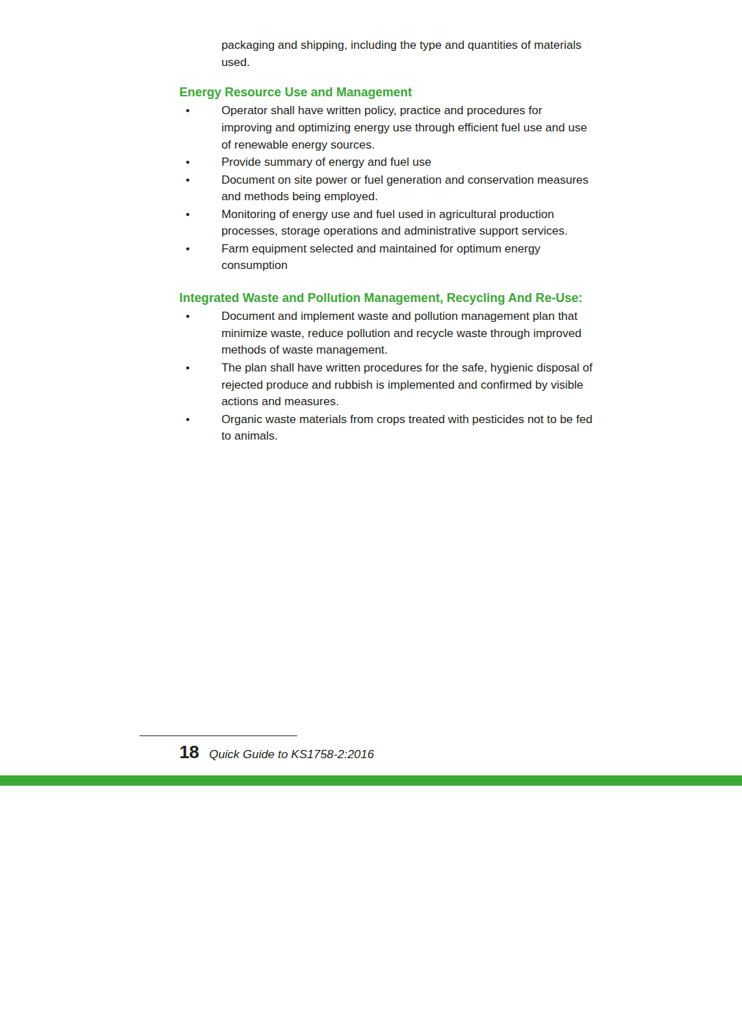packaging and shipping, including the type and quantities of materials used.
Energy Resource Use and Management
Operator shall have written policy, practice and procedures for improving and optimizing energy use through efficient fuel use and use of renewable energy sources.
Provide summary of energy and fuel use
Document on site power or fuel generation and conservation measures and methods being employed.
Monitoring of energy use and fuel used in agricultural production processes, storage operations and administrative support services.
Farm equipment selected and maintained for optimum energy consumption
Integrated Waste and Pollution Management, Recycling And Re-Use:
Document and implement waste and pollution management plan that minimize waste, reduce pollution and recycle waste through improved methods of waste management.
The plan shall have written procedures for the safe, hygienic disposal of rejected produce and rubbish is implemented and confirmed by visible actions and measures.
Organic waste materials from crops treated with pesticides not to be fed to animals.
18 Quick Guide to KS1758-2:2016